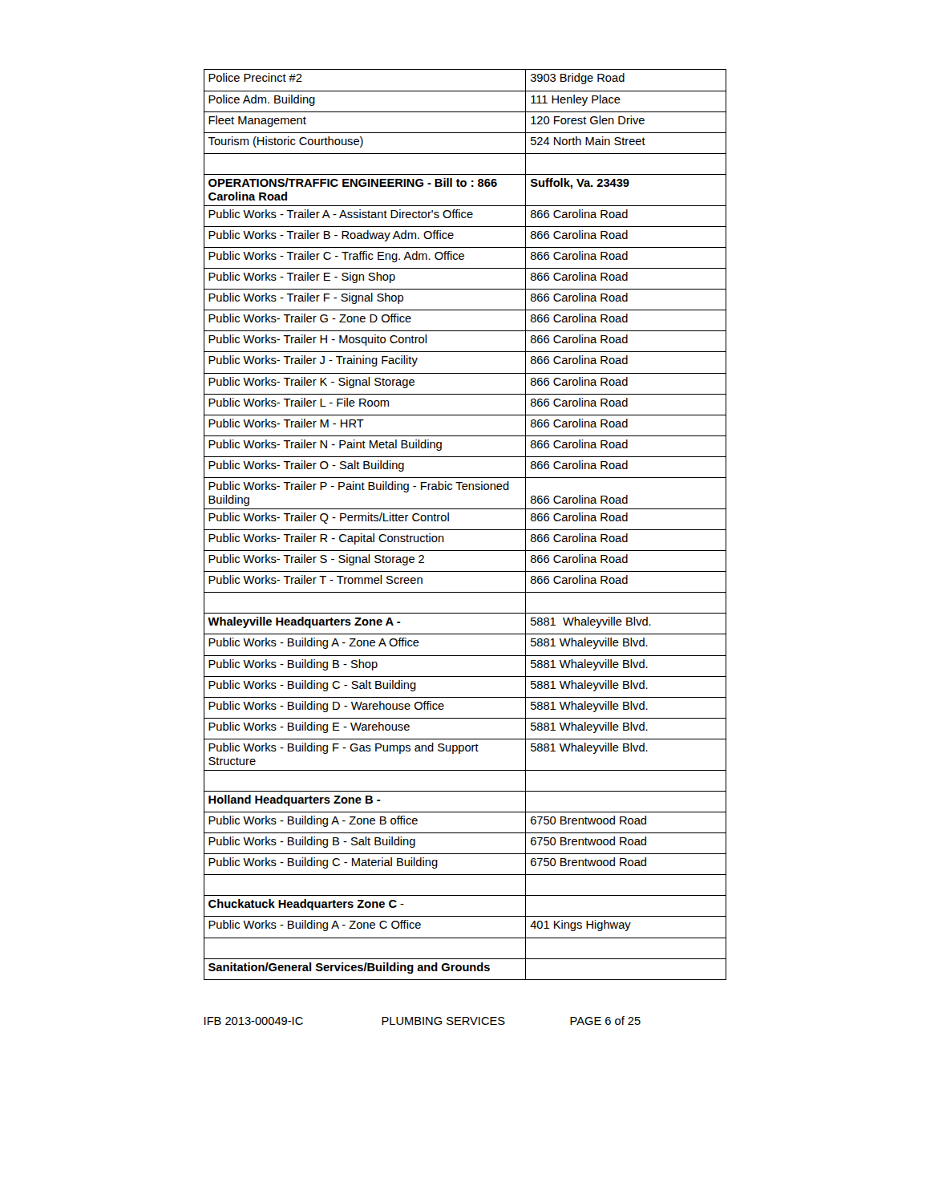| Police Precinct #2 | 3903 Bridge Road |
| Police Adm. Building | 111 Henley Place |
| Fleet Management | 120 Forest Glen Drive |
| Tourism (Historic Courthouse) | 524 North Main Street |
| OPERATIONS/TRAFFIC ENGINEERING - Bill to : 866 Carolina Road | Suffolk, Va. 23439 |
| Public Works - Trailer A - Assistant Director's Office | 866 Carolina Road |
| Public Works - Trailer B - Roadway Adm. Office | 866 Carolina Road |
| Public Works - Trailer C - Traffic Eng. Adm. Office | 866 Carolina Road |
| Public Works - Trailer E - Sign Shop | 866 Carolina Road |
| Public Works - Trailer F - Signal Shop | 866 Carolina Road |
| Public Works- Trailer G - Zone D Office | 866 Carolina Road |
| Public Works- Trailer H - Mosquito Control | 866 Carolina Road |
| Public Works- Trailer J - Training Facility | 866 Carolina Road |
| Public Works- Trailer K - Signal Storage | 866 Carolina Road |
| Public Works- Trailer L - File Room | 866 Carolina Road |
| Public Works- Trailer M - HRT | 866 Carolina Road |
| Public Works- Trailer N - Paint Metal Building | 866 Carolina Road |
| Public Works- Trailer O - Salt Building | 866 Carolina Road |
| Public Works- Trailer P - Paint Building - Frabic Tensioned Building | 866 Carolina Road |
| Public Works- Trailer Q - Permits/Litter Control | 866 Carolina Road |
| Public Works- Trailer R - Capital Construction | 866 Carolina Road |
| Public Works- Trailer S - Signal Storage 2 | 866 Carolina Road |
| Public Works- Trailer T - Trommel Screen | 866 Carolina Road |
| Whaleyville Headquarters Zone A - | 5881 Whaleyville Blvd. |
| Public Works - Building A - Zone A Office | 5881 Whaleyville Blvd. |
| Public Works - Building B - Shop | 5881 Whaleyville Blvd. |
| Public Works - Building C - Salt Building | 5881 Whaleyville Blvd. |
| Public Works - Building D - Warehouse Office | 5881 Whaleyville Blvd. |
| Public Works - Building E - Warehouse | 5881 Whaleyville Blvd. |
| Public Works - Building F - Gas Pumps and Support Structure | 5881 Whaleyville Blvd. |
| Holland Headquarters Zone B - | |
| Public Works - Building A - Zone B office | 6750 Brentwood Road |
| Public Works - Building B - Salt Building | 6750 Brentwood Road |
| Public Works - Building C - Material Building | 6750 Brentwood Road |
| Chuckatuck Headquarters Zone C - | |
| Public Works - Building A - Zone C Office | 401 Kings Highway |
| Sanitation/General Services/Building and Grounds | |
IFB 2013-00049-IC
PLUMBING SERVICES
PAGE 6 of 25